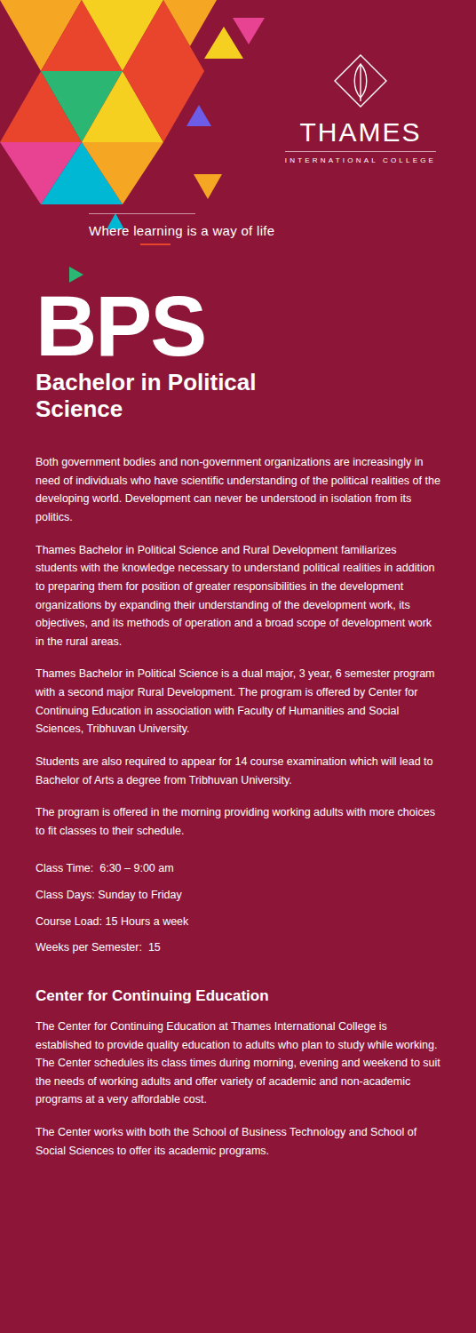THAMES
INTERNATIONAL COLLEGE
Where learning is a way of life
BPS
Bachelor in Political
Science
Both government bodies and non-government organizations are increasingly in need of individuals who have scientific understanding of the political realities of the developing world. Development can never be understood in isolation from its politics.
Thames Bachelor in Political Science and Rural Development familiarizes students with the knowledge necessary to understand political realities in addition to preparing them for position of greater responsibilities in the development organizations by expanding their understanding of the development work, its objectives, and its methods of operation and a broad scope of development work in the rural areas.
Thames Bachelor in Political Science is a dual major, 3 year, 6 semester program with a second major Rural Development. The program is offered by Center for Continuing Education in association with Faculty of Humanities and Social Sciences, Tribhuvan University.
Students are also required to appear for 14 course examination which will lead to Bachelor of Arts a degree from Tribhuvan University.
The program is offered in the morning providing working adults with more choices to fit classes to their schedule.
Class Time: 6:30 – 9:00 am
Class Days: Sunday to Friday
Course Load: 15 Hours a week
Weeks per Semester: 15
Center for Continuing Education
The Center for Continuing Education at Thames International College is established to provide quality education to adults who plan to study while working. The Center schedules its class times during morning, evening and weekend to suit the needs of working adults and offer variety of academic and non-academic programs at a very affordable cost.
The Center works with both the School of Business Technology and School of Social Sciences to offer its academic programs.